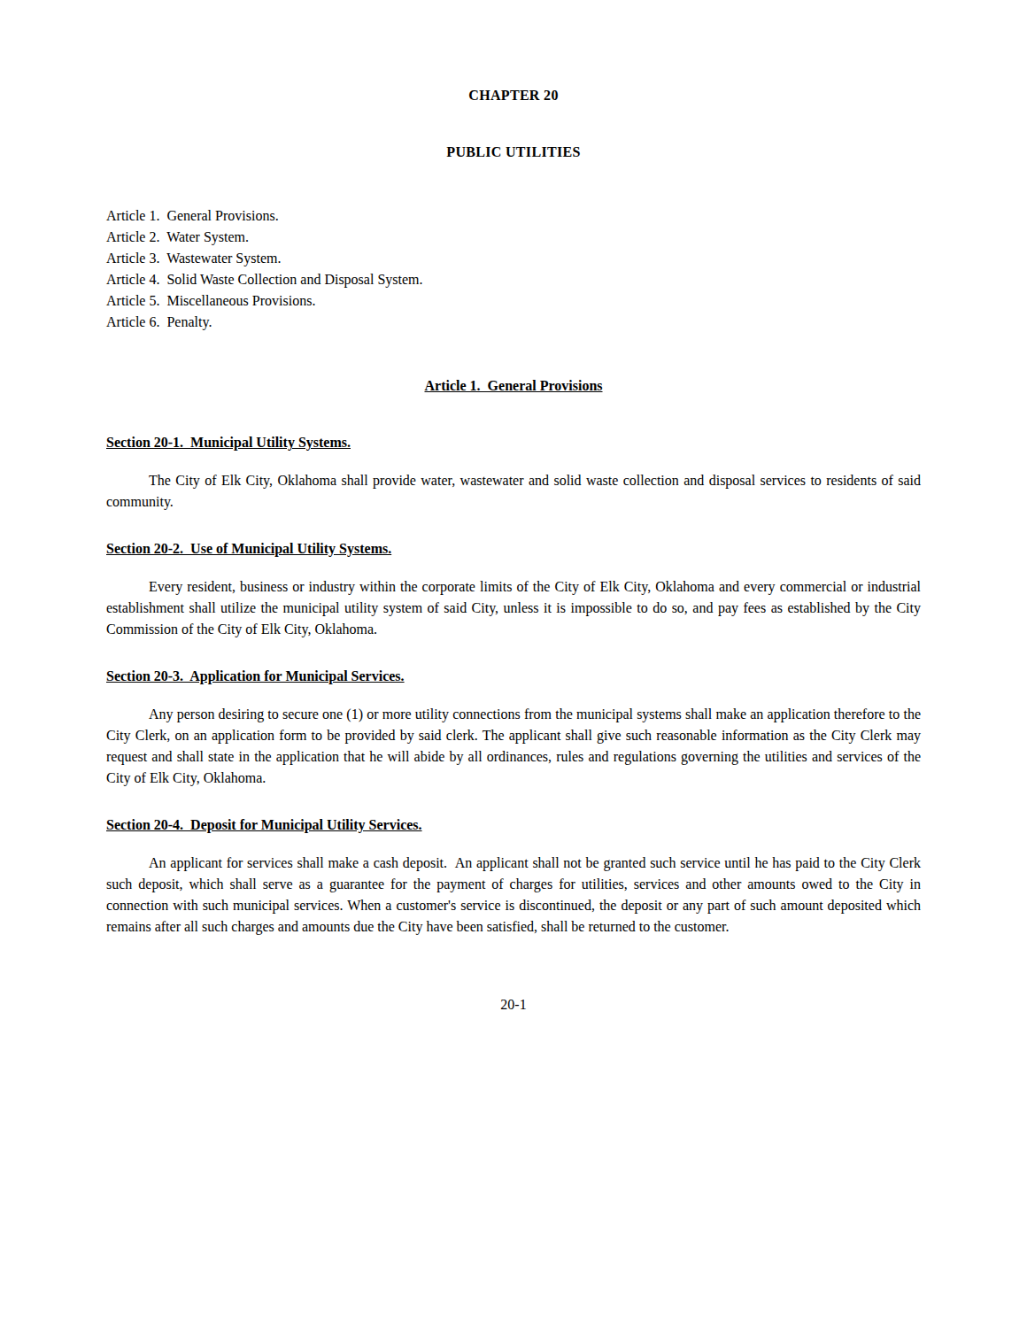CHAPTER 20
PUBLIC UTILITIES
Article 1. General Provisions.
Article 2. Water System.
Article 3. Wastewater System.
Article 4. Solid Waste Collection and Disposal System.
Article 5. Miscellaneous Provisions.
Article 6. Penalty.
Article 1. General Provisions
Section 20-1. Municipal Utility Systems.
The City of Elk City, Oklahoma shall provide water, wastewater and solid waste collection and disposal services to residents of said community.
Section 20-2. Use of Municipal Utility Systems.
Every resident, business or industry within the corporate limits of the City of Elk City, Oklahoma and every commercial or industrial establishment shall utilize the municipal utility system of said City, unless it is impossible to do so, and pay fees as established by the City Commission of the City of Elk City, Oklahoma.
Section 20-3. Application for Municipal Services.
Any person desiring to secure one (1) or more utility connections from the municipal systems shall make an application therefore to the City Clerk, on an application form to be provided by said clerk. The applicant shall give such reasonable information as the City Clerk may request and shall state in the application that he will abide by all ordinances, rules and regulations governing the utilities and services of the City of Elk City, Oklahoma.
Section 20-4. Deposit for Municipal Utility Services.
An applicant for services shall make a cash deposit. An applicant shall not be granted such service until he has paid to the City Clerk such deposit, which shall serve as a guarantee for the payment of charges for utilities, services and other amounts owed to the City in connection with such municipal services. When a customer's service is discontinued, the deposit or any part of such amount deposited which remains after all such charges and amounts due the City have been satisfied, shall be returned to the customer.
20-1